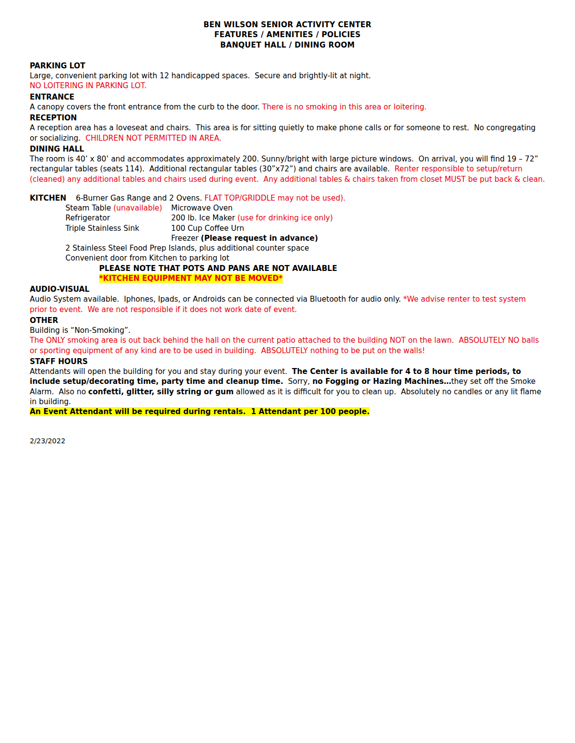BEN WILSON SENIOR ACTIVITY CENTER
FEATURES / AMENITIES / POLICIES
BANQUET HALL / DINING ROOM
Parking Lot
Large, convenient parking lot with 12 handicapped spaces. Secure and brightly-lit at night.
NO LOITERING IN PARKING LOT.
Entrance
A canopy covers the front entrance from the curb to the door. There is no smoking in this area or loitering.
Reception
A reception area has a loveseat and chairs. This area is for sitting quietly to make phone calls or for someone to rest. No congregating or socializing. CHILDREN NOT PERMITTED IN AREA.
Dining Hall
The room is 40’ x 80’ and accommodates approximately 200. Sunny/bright with large picture windows. On arrival, you will find 19 – 72” rectangular tables (seats 114). Additional rectangular tables (30”x72”) and chairs are available. Renter responsible to setup/return (cleaned) any additional tables and chairs used during event. Any additional tables & chairs taken from closet MUST be put back & clean.
KITCHEN 6-Burner Gas Range and 2 Ovens. FLAT TOP/GRIDDLE may not be used).
| Steam Table (unavailable) | Microwave Oven |
| Refrigerator | 200 lb. Ice Maker (use for drinking ice only) |
| Triple Stainless Sink | 100 Cup Coffee Urn |
| | Freezer (Please request in advance) |
2 Stainless Steel Food Prep Islands, plus additional counter space
Convenient door from Kitchen to parking lot
PLEASE NOTE THAT POTS AND PANS ARE NOT AVAILABLE
*KITCHEN EQUIPMENT MAY NOT BE MOVED*
Audio-Visual
Audio System available. Iphones, Ipads, or Androids can be connected via Bluetooth for audio only. *We advise renter to test system prior to event. We are not responsible if it does not work date of event.
Other
Building is “Non-Smoking”.
The ONLY smoking area is out back behind the hall on the current patio attached to the building NOT on the lawn. ABSOLUTELY NO balls or sporting equipment of any kind are to be used in building. ABSOLUTELY nothing to be put on the walls!
Staff Hours
Attendants will open the building for you and stay during your event. The Center is available for 4 to 8 hour time periods, to include setup/decorating time, party time and cleanup time. Sorry, no Fogging or Hazing Machines…they set off the Smoke Alarm. Also no confetti, glitter, silly string or gum allowed as it is difficult for you to clean up. Absolutely no candles or any lit flame in building.
An Event Attendant will be required during rentals. 1 Attendant per 100 people.
2/23/2022